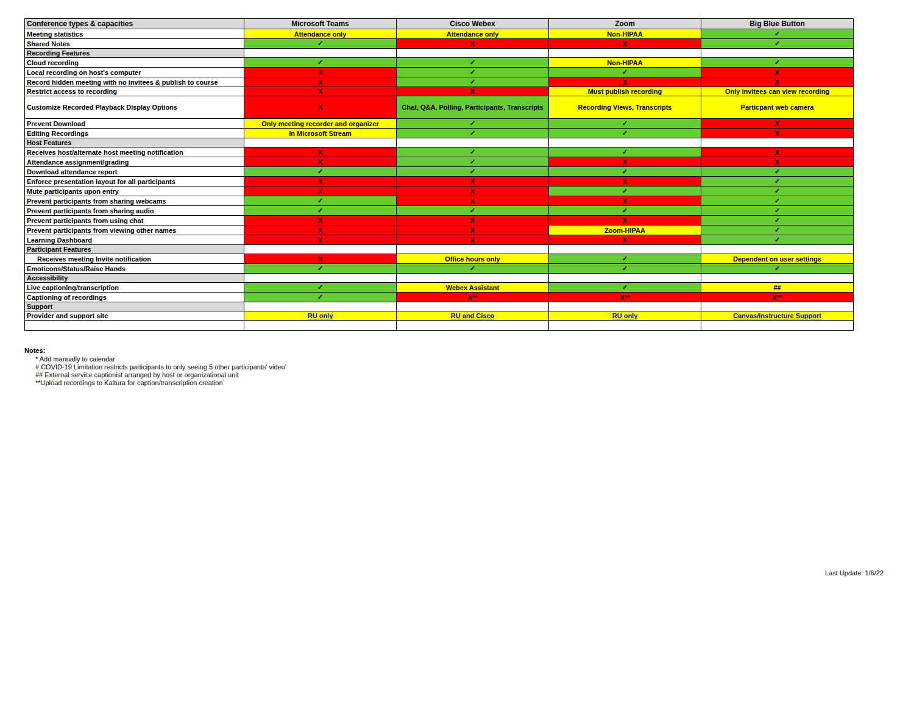| Conference types & capacities | Microsoft Teams | Cisco Webex | Zoom | Big Blue Button |
| --- | --- | --- | --- | --- |
| Meeting statistics | Attendance only | Attendance only | Non-HIPAA | ✓ |
| Shared Notes | ✓ | X | X | ✓ |
| Recording Features | | | | |
| Cloud recording | ✓ | ✓ | Non-HIPAA | ✓ |
| Local recording on host's computer | X | ✓ | ✓ | X |
| Record hidden meeting with no invitees & publish to course | X | ✓ | X | X |
| Restrict access to recording | X | X | Must publish recording | Only invitees can view recording |
| Customize Recorded Playback Display Options | X | Chat, Q&A, Polling, Participants, Transcripts | Recording Views, Transcripts | Particpant web camera |
| Prevent Download | Only meeting recorder and organizer | ✓ | ✓ | X |
| Editing Recordings | In Microsoft Stream | ✓ | ✓ | X |
| Host Features | | | | |
| Receives host/alternate host meeting notification | X | ✓ | ✓ | X |
| Attendance assignment/grading | X | ✓ | X | X |
| Download attendance report | ✓ | ✓ | ✓ | ✓ |
| Enforce presentation layout for all participants | X | X | X | ✓ |
| Mute participants upon entry | X | X | ✓ | ✓ |
| Prevent participants from sharing webcams | ✓ | X | X | ✓ |
| Prevent participants from sharing audio | ✓ | ✓ | ✓ | ✓ |
| Prevent participants from using chat | X | X | X | ✓ |
| Prevent participants from viewing other names | X | X | Zoom-HIPAA | ✓ |
| Learning Dashboard | X | X | X | ✓ |
| Participant Features | | | | |
| Receives meeting Invite notification | X | Office hours only | ✓ | Dependent on user settings |
| Emoticons/Status/Raise Hands | ✓ | ✓ | ✓ | ✓ |
| Accessibility | | | | |
| Live captioning/transcription | ✓ | Webex Assistant | ✓ | ## |
| Captioning of recordings | ✓ | X** | X** | X** |
| Support | | | | |
| Provider and support site | RU only | RU and Cisco | RU only | Canvas/Instructure Support |
Notes:
* Add manually to calendar
# COVID-19 Limitation restricts participants to only seeing 5 other participants' video'
## External service captionist arranged by host or organizational unit
**Upload recordings to Kaltura for caption/transcription creation
Last Update: 1/6/22